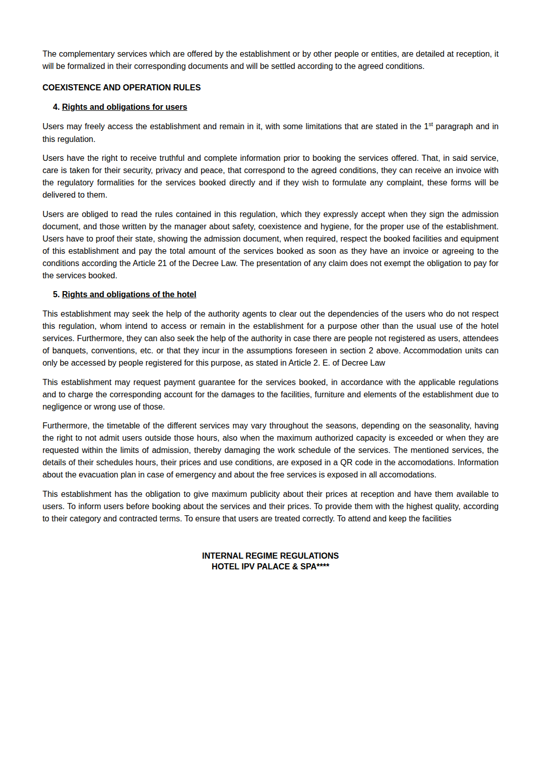The complementary services which are offered by the establishment or by other people or entities, are detailed at reception, it will be formalized in their corresponding documents and will be settled according to the agreed conditions.
COEXISTENCE AND OPERATION RULES
Rights and obligations for users
Users may freely access the establishment and remain in it, with some limitations that are stated in the 1st paragraph and in this regulation.
Users have the right to receive truthful and complete information prior to booking the services offered. That, in said service, care is taken for their security, privacy and peace, that correspond to the agreed conditions, they can receive an invoice with the regulatory formalities for the services booked directly and if they wish to formulate any complaint, these forms will be delivered to them.
Users are obliged to read the rules contained in this regulation, which they expressly accept when they sign the admission document, and those written by the manager about safety, coexistence and hygiene, for the proper use of the establishment. Users have to proof their state, showing the admission document, when required, respect the booked facilities and equipment of this establishment and pay the total amount of the services booked as soon as they have an invoice or agreeing to the conditions according the Article 21 of the Decree Law. The presentation of any claim does not exempt the obligation to pay for the services booked.
Rights and obligations of the hotel
This establishment may seek the help of the authority agents to clear out the dependencies of the users who do not respect this regulation, whom intend to access or remain in the establishment for a purpose other than the usual use of the hotel services. Furthermore, they can also seek the help of the authority in case there are people not registered as users, attendees of banquets, conventions, etc. or that they incur in the assumptions foreseen in section 2 above. Accommodation units can only be accessed by people registered for this purpose, as stated in Article 2. E. of Decree Law
This establishment may request payment guarantee for the services booked, in accordance with the applicable regulations and to charge the corresponding account for the damages to the facilities, furniture and elements of the establishment due to negligence or wrong use of those.
Furthermore, the timetable of the different services may vary throughout the seasons, depending on the seasonality, having the right to not admit users outside those hours, also when the maximum authorized capacity is exceeded or when they are requested within the limits of admission, thereby damaging the work schedule of the services. The mentioned services, the details of their schedules hours, their prices and use conditions, are exposed in a QR code in the accomodations. Information about the evacuation plan in case of emergency and about the free services is exposed in all accomodations.
This establishment has the obligation to give maximum publicity about their prices at reception and have them available to users. To inform users before booking about the services and their prices. To provide them with the highest quality, according to their category and contracted terms. To ensure that users are treated correctly. To attend and keep the facilities
INTERNAL REGIME REGULATIONS
HOTEL IPV PALACE & SPA****